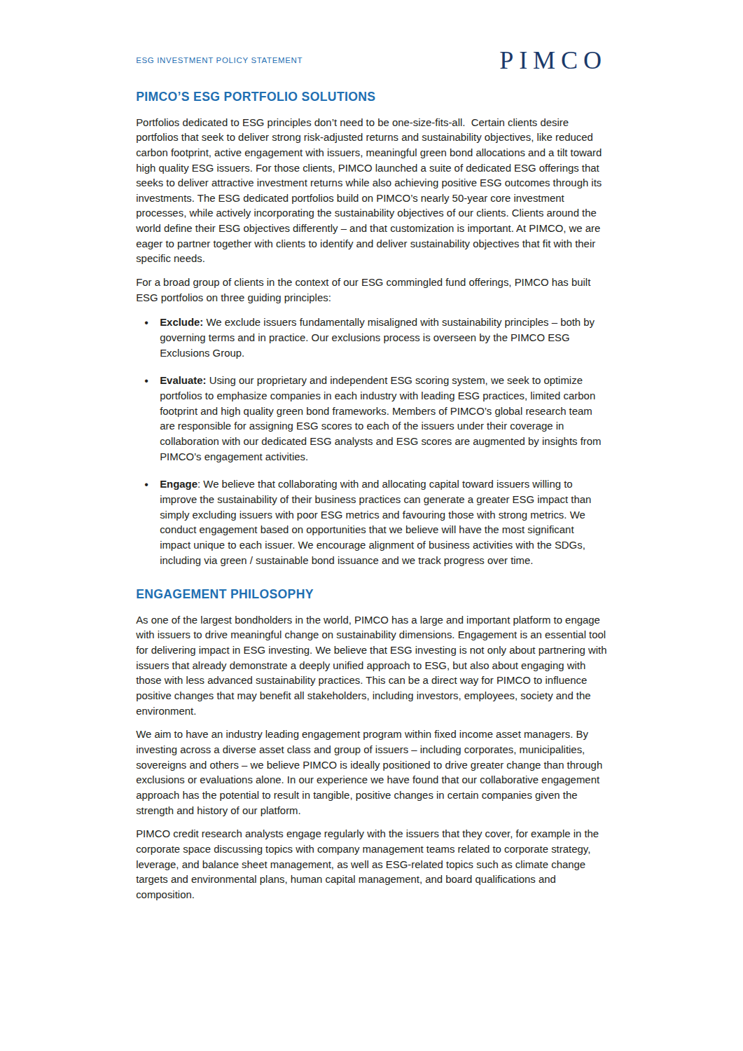ESG Investment Policy Statement
PIMCO
PIMCO’s ESG Portfolio Solutions
Portfolios dedicated to ESG principles don’t need to be one-size-fits-all. Certain clients desire portfolios that seek to deliver strong risk-adjusted returns and sustainability objectives, like reduced carbon footprint, active engagement with issuers, meaningful green bond allocations and a tilt toward high quality ESG issuers. For those clients, PIMCO launched a suite of dedicated ESG offerings that seeks to deliver attractive investment returns while also achieving positive ESG outcomes through its investments. The ESG dedicated portfolios build on PIMCO’s nearly 50-year core investment processes, while actively incorporating the sustainability objectives of our clients. Clients around the world define their ESG objectives differently – and that customization is important. At PIMCO, we are eager to partner together with clients to identify and deliver sustainability objectives that fit with their specific needs.
For a broad group of clients in the context of our ESG commingled fund offerings, PIMCO has built ESG portfolios on three guiding principles:
Exclude: We exclude issuers fundamentally misaligned with sustainability principles – both by governing terms and in practice. Our exclusions process is overseen by the PIMCO ESG Exclusions Group.
Evaluate: Using our proprietary and independent ESG scoring system, we seek to optimize portfolios to emphasize companies in each industry with leading ESG practices, limited carbon footprint and high quality green bond frameworks. Members of PIMCO’s global research team are responsible for assigning ESG scores to each of the issuers under their coverage in collaboration with our dedicated ESG analysts and ESG scores are augmented by insights from PIMCO’s engagement activities.
Engage: We believe that collaborating with and allocating capital toward issuers willing to improve the sustainability of their business practices can generate a greater ESG impact than simply excluding issuers with poor ESG metrics and favouring those with strong metrics. We conduct engagement based on opportunities that we believe will have the most significant impact unique to each issuer. We encourage alignment of business activities with the SDGs, including via green / sustainable bond issuance and we track progress over time.
Engagement Philosophy
As one of the largest bondholders in the world, PIMCO has a large and important platform to engage with issuers to drive meaningful change on sustainability dimensions. Engagement is an essential tool for delivering impact in ESG investing. We believe that ESG investing is not only about partnering with issuers that already demonstrate a deeply unified approach to ESG, but also about engaging with those with less advanced sustainability practices. This can be a direct way for PIMCO to influence positive changes that may benefit all stakeholders, including investors, employees, society and the environment.
We aim to have an industry leading engagement program within fixed income asset managers. By investing across a diverse asset class and group of issuers – including corporates, municipalities, sovereigns and others – we believe PIMCO is ideally positioned to drive greater change than through exclusions or evaluations alone. In our experience we have found that our collaborative engagement approach has the potential to result in tangible, positive changes in certain companies given the strength and history of our platform.
PIMCO credit research analysts engage regularly with the issuers that they cover, for example in the corporate space discussing topics with company management teams related to corporate strategy, leverage, and balance sheet management, as well as ESG-related topics such as climate change targets and environmental plans, human capital management, and board qualifications and composition.